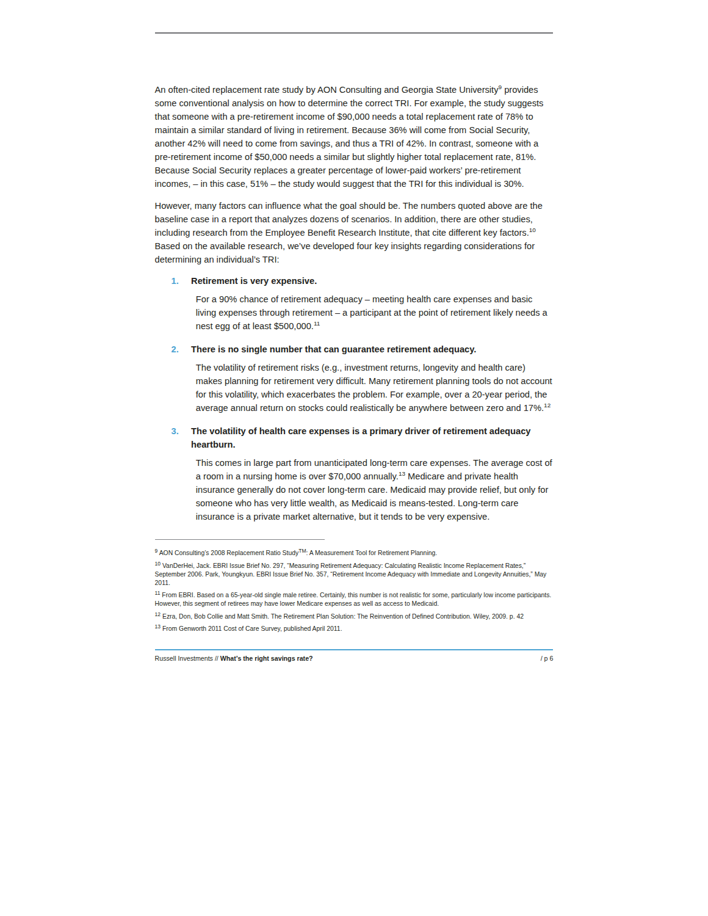An often-cited replacement rate study by AON Consulting and Georgia State University9 provides some conventional analysis on how to determine the correct TRI. For example, the study suggests that someone with a pre-retirement income of $90,000 needs a total replacement rate of 78% to maintain a similar standard of living in retirement. Because 36% will come from Social Security, another 42% will need to come from savings, and thus a TRI of 42%. In contrast, someone with a pre-retirement income of $50,000 needs a similar but slightly higher total replacement rate, 81%. Because Social Security replaces a greater percentage of lower-paid workers’ pre-retirement incomes, – in this case, 51% – the study would suggest that the TRI for this individual is 30%.
However, many factors can influence what the goal should be. The numbers quoted above are the baseline case in a report that analyzes dozens of scenarios. In addition, there are other studies, including research from the Employee Benefit Research Institute, that cite different key factors.10 Based on the available research, we’ve developed four key insights regarding considerations for determining an individual’s TRI:
Retirement is very expensive.
For a 90% chance of retirement adequacy – meeting health care expenses and basic living expenses through retirement – a participant at the point of retirement likely needs a nest egg of at least $500,000.11
There is no single number that can guarantee retirement adequacy.
The volatility of retirement risks (e.g., investment returns, longevity and health care) makes planning for retirement very difficult. Many retirement planning tools do not account for this volatility, which exacerbates the problem. For example, over a 20-year period, the average annual return on stocks could realistically be anywhere between zero and 17%.12
The volatility of health care expenses is a primary driver of retirement adequacy heartburn.
This comes in large part from unanticipated long-term care expenses. The average cost of a room in a nursing home is over $70,000 annually.13 Medicare and private health insurance generally do not cover long-term care. Medicaid may provide relief, but only for someone who has very little wealth, as Medicaid is means-tested. Long-term care insurance is a private market alternative, but it tends to be very expensive.
9 AON Consulting’s 2008 Replacement Ratio StudyTM: A Measurement Tool for Retirement Planning.
10 VanDerHei, Jack. EBRI Issue Brief No. 297, “Measuring Retirement Adequacy: Calculating Realistic Income Replacement Rates,” September 2006. Park, Youngkyun. EBRI Issue Brief No. 357, “Retirement Income Adequacy with Immediate and Longevity Annuities,” May 2011.
11 From EBRI. Based on a 65-year-old single male retiree. Certainly, this number is not realistic for some, particularly low income participants. However, this segment of retirees may have lower Medicare expenses as well as access to Medicaid.
12 Ezra, Don, Bob Collie and Matt Smith. The Retirement Plan Solution: The Reinvention of Defined Contribution. Wiley, 2009. p. 42
13 From Genworth 2011 Cost of Care Survey, published April 2011.
Russell Investments // What’s the right savings rate?
/ p 6